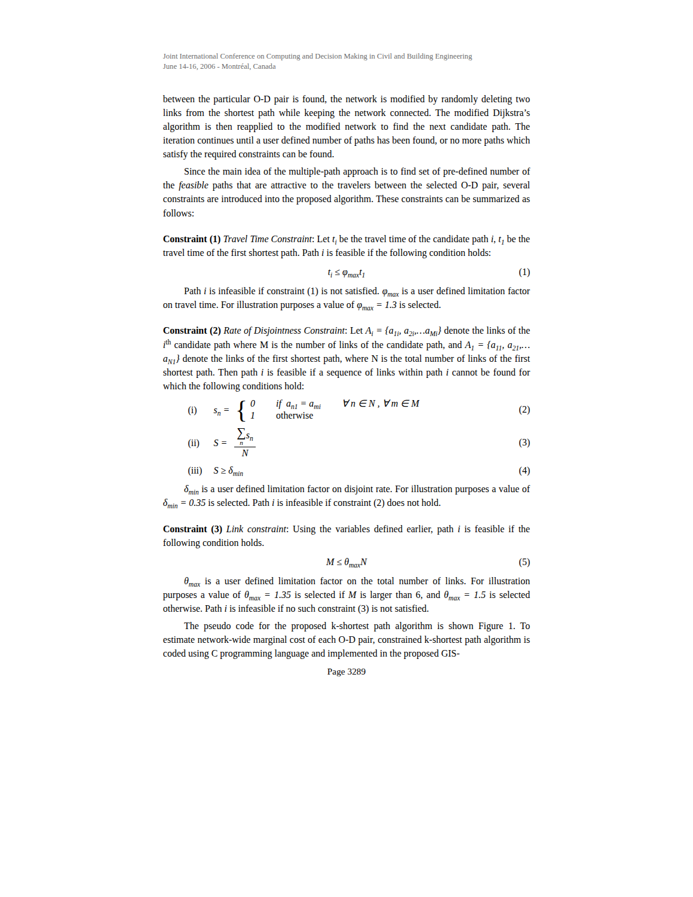Joint International Conference on Computing and Decision Making in Civil and Building Engineering June 14-16, 2006 - Montréal, Canada
between the particular O-D pair is found, the network is modified by randomly deleting two links from the shortest path while keeping the network connected. The modified Dijkstra’s algorithm is then reapplied to the modified network to find the next candidate path. The iteration continues until a user defined number of paths has been found, or no more paths which satisfy the required constraints can be found.
Since the main idea of the multiple-path approach is to find set of pre-defined number of the feasible paths that are attractive to the travelers between the selected O-D pair, several constraints are introduced into the proposed algorithm. These constraints can be summarized as follows:
Constraint (1) Travel Time Constraint: Let ti be the travel time of the candidate path i, t1 be the travel time of the first shortest path. Path i is feasible if the following condition holds:
ti ≤ φmaxt1 (1)
Path i is infeasible if constraint (1) is not satisfied. φmax is a user defined limitation factor on travel time. For illustration purposes a value of φmax = 1.3 is selected.
Constraint (2) Rate of Disjointness Constraint: Let Ai = {a1i, a2i,…aMi} denote the links of the ith candidate path where M is the number of links of the candidate path, and A1 = {a11, a21,…aN1} denote the links of the first shortest path, where N is the total number of links of the first shortest path. Then path i is feasible if a sequence of links within path i cannot be found for which the following conditions hold:
(i) sn = { 0 if an1 = ami∀ n ∈ N , ∀ m ∈ M 1 otherwise
(2)
(ii) S = ∑n sn N
(3)
(iii) S ≥ δmin
(4)
δmin is a user defined limitation factor on disjoint rate. For illustration purposes a value of δmin = 0.35 is selected. Path i is infeasible if constraint (2) does not hold.
Constraint (3) Link constraint: Using the variables defined earlier, path i is feasible if the following condition holds.
M ≤ θmaxN (5)
θmax is a user defined limitation factor on the total number of links. For illustration purposes a value of θmax = 1.35 is selected if M is larger than 6, and θmax = 1.5 is selected otherwise. Path i is infeasible if no such constraint (3) is not satisfied.
The pseudo code for the proposed k-shortest path algorithm is shown Figure 1. To estimate network-wide marginal cost of each O-D pair, constrained k-shortest path algorithm is coded using C programming language and implemented in the proposed GIS-
Page 3289